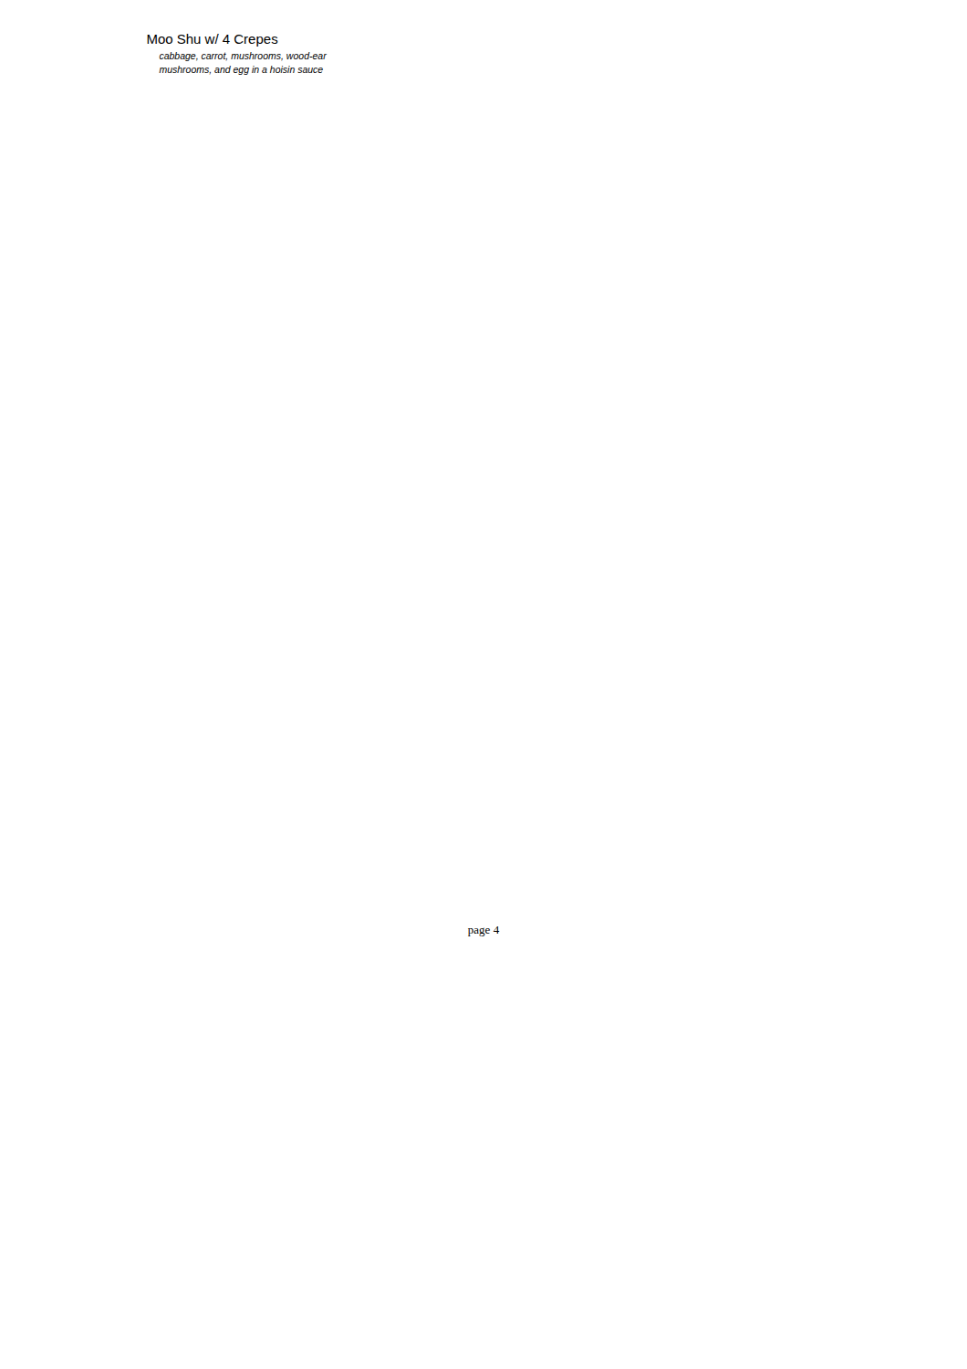Moo Shu w/ 4 Crepes
cabbage, carrot, mushrooms, wood-ear mushrooms, and egg in a hoisin sauce
page 4